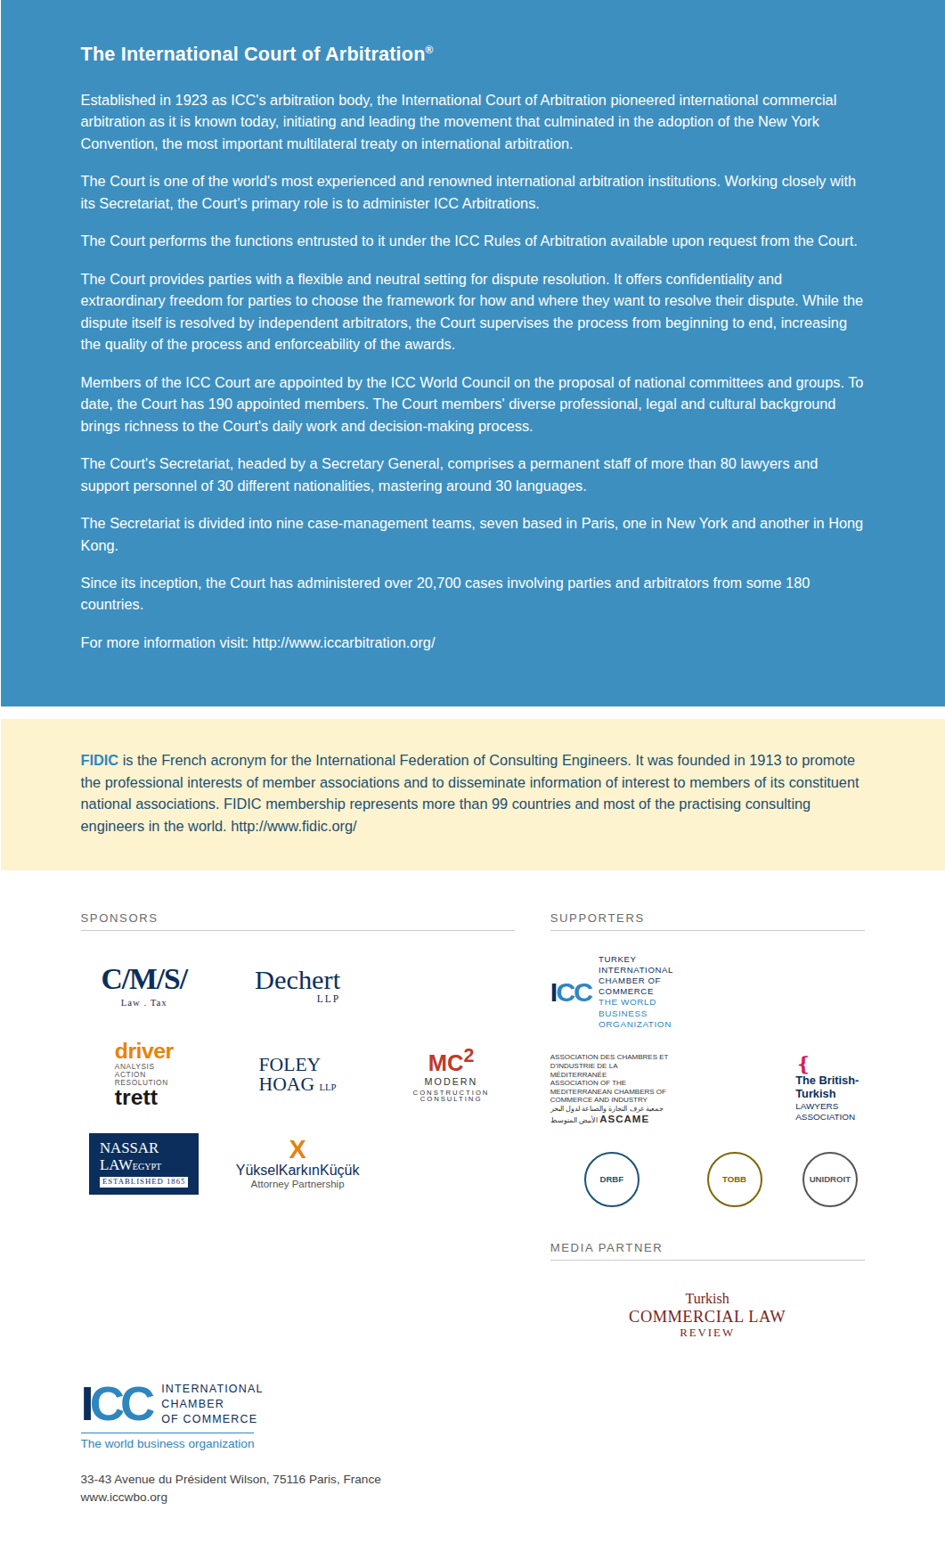The International Court of Arbitration®
Established in 1923 as ICC's arbitration body, the International Court of Arbitration pioneered international commercial arbitration as it is known today, initiating and leading the movement that culminated in the adoption of the New York Convention, the most important multilateral treaty on international arbitration.
The Court is one of the world's most experienced and renowned international arbitration institutions. Working closely with its Secretariat, the Court's primary role is to administer ICC Arbitrations.
The Court performs the functions entrusted to it under the ICC Rules of Arbitration available upon request from the Court.
The Court provides parties with a flexible and neutral setting for dispute resolution. It offers confidentiality and extraordinary freedom for parties to choose the framework for how and where they want to resolve their dispute. While the dispute itself is resolved by independent arbitrators, the Court supervises the process from beginning to end, increasing the quality of the process and enforceability of the awards.
Members of the ICC Court are appointed by the ICC World Council on the proposal of national committees and groups. To date, the Court has 190 appointed members. The Court members' diverse professional, legal and cultural background brings richness to the Court's daily work and decision-making process.
The Court's Secretariat, headed by a Secretary General, comprises a permanent staff of more than 80 lawyers and support personnel of 30 different nationalities, mastering around 30 languages.
The Secretariat is divided into nine case-management teams, seven based in Paris, one in New York and another in Hong Kong.
Since its inception, the Court has administered over 20,700 cases involving parties and arbitrators from some 180 countries.
For more information visit: http://www.iccarbitration.org/
FIDIC is the French acronym for the International Federation of Consulting Engineers. It was founded in 1913 to promote the professional interests of member associations and to disseminate information of interest to members of its constituent national associations. FIDIC membership represents more than 99 countries and most of the practising consulting engineers in the world. http://www.fidic.org/
Sponsors
C/M/S/Law . Tax
DechertLLP
driver
ANALYSIS
ACTION
RESOLUTION trett
FOLEY
HOAG LLP
MC2 MODERN CONSTRUCTION CONSULTING
NASSAR
LAWEGYPT ESTABLISHED 1865
X YükselKarkınKüçük Attorney Partnership
Supporters
ICC Turkey
International
Chamber of
Commerce The world business organization
ASSOCIATION DES CHAMBRES ET D'INDUSTRIE DE LA MÉDITERRANÉE
ASSOCIATION OF THE MEDITERRANEAN CHAMBERS OF COMMERCE AND INDUSTRY
جمعية غرف التجارة والصناعة لدول البحر الأبيض المتوسط ASCAME
❴ The British-Turkish LAWYERS ASSOCIATION
DRBF
TOBB
UNIDROIT
Media Partner
Turkish COMMERCIAL LAW REVIEW
ICC International
Chamber
of Commerce
The world business organization
33-43 Avenue du Président Wilson, 75116 Paris, France
www.iccwbo.org